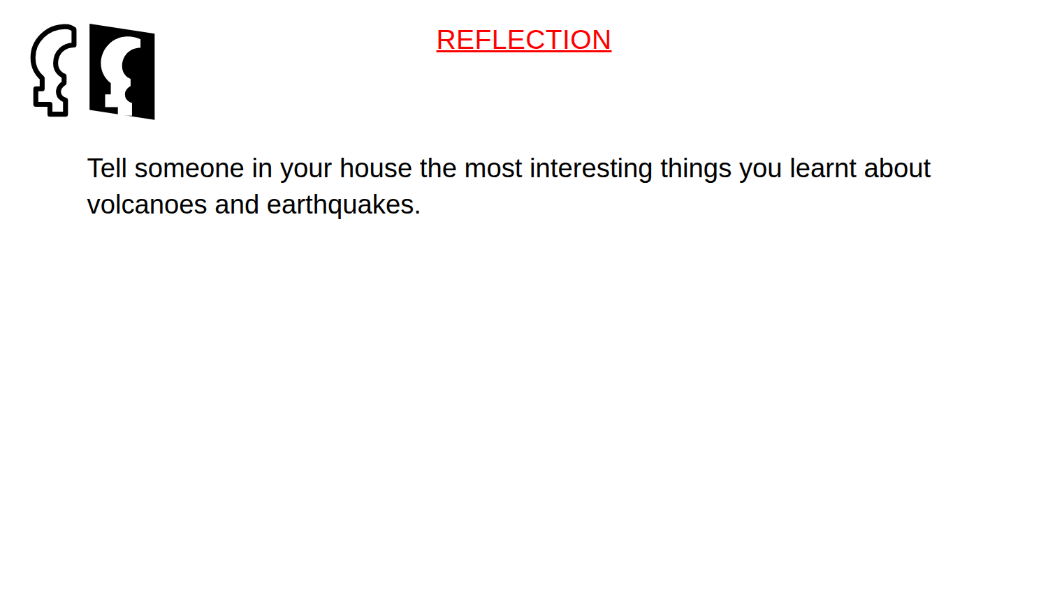REFLECTION
Tell someone in your house the most interesting things you learnt about volcanoes and earthquakes.